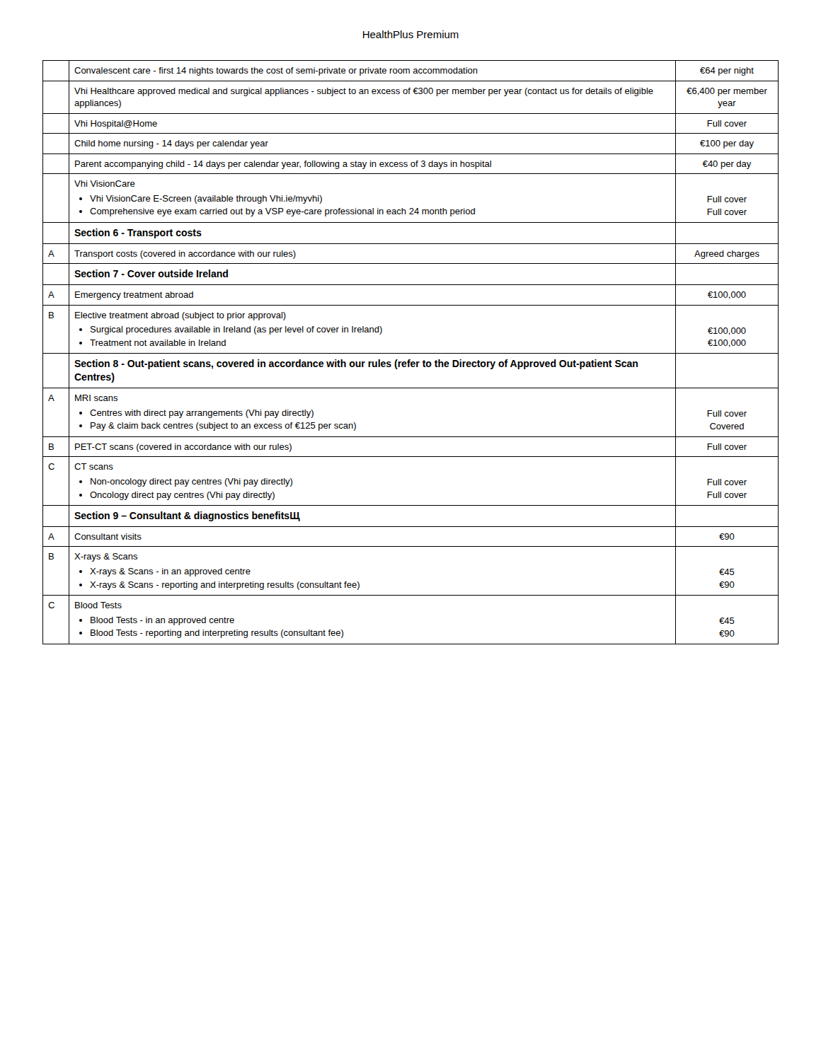HealthPlus Premium
| | Convalescent care - first 14 nights towards the cost of semi-private or private room accommodation | €64 per night |
| | Vhi Healthcare approved medical and surgical appliances - subject to an excess of €300 per member per year (contact us for details of eligible appliances) | €6,400 per member year |
| | Vhi Hospital@Home | Full cover |
| | Child home nursing - 14 days per calendar year | €100 per day |
| | Parent accompanying child - 14 days per calendar year, following a stay in excess of 3 days in hospital | €40 per day |
| | Vhi VisionCare Vhi VisionCare E-Screen (available through Vhi.ie/myvhi) Comprehensive eye exam carried out by a VSP eye-care professional in each 24 month period | Full cover Full cover |
| | Section 6 - Transport costs | |
| A | Transport costs (covered in accordance with our rules) | Agreed charges |
| | Section 7 - Cover outside Ireland | |
| A | Emergency treatment abroad | €100,000 |
| B | Elective treatment abroad (subject to prior approval) Surgical procedures available in Ireland (as per level of cover in Ireland) Treatment not available in Ireland | €100,000 €100,000 |
| | Section 8 - Out-patient scans, covered in accordance with our rules (refer to the Directory of Approved Out-patient Scan Centres) | |
| A | MRI scans Centres with direct pay arrangements (Vhi pay directly) Pay & claim back centres (subject to an excess of €125 per scan) | Full cover Covered |
| B | PET-CT scans (covered in accordance with our rules) | Full cover |
| C | CT scans Non-oncology direct pay centres (Vhi pay directly) Oncology direct pay centres (Vhi pay directly) | Full cover Full cover |
| | Section 9 – Consultant & diagnostics benefitsЩ | |
| A | Consultant visits | €90 |
| B | X-rays & Scans X-rays & Scans - in an approved centre X-rays & Scans - reporting and interpreting results (consultant fee) | €45 €90 |
| C | Blood Tests Blood Tests - in an approved centre Blood Tests - reporting and interpreting results (consultant fee) | €45 €90 |